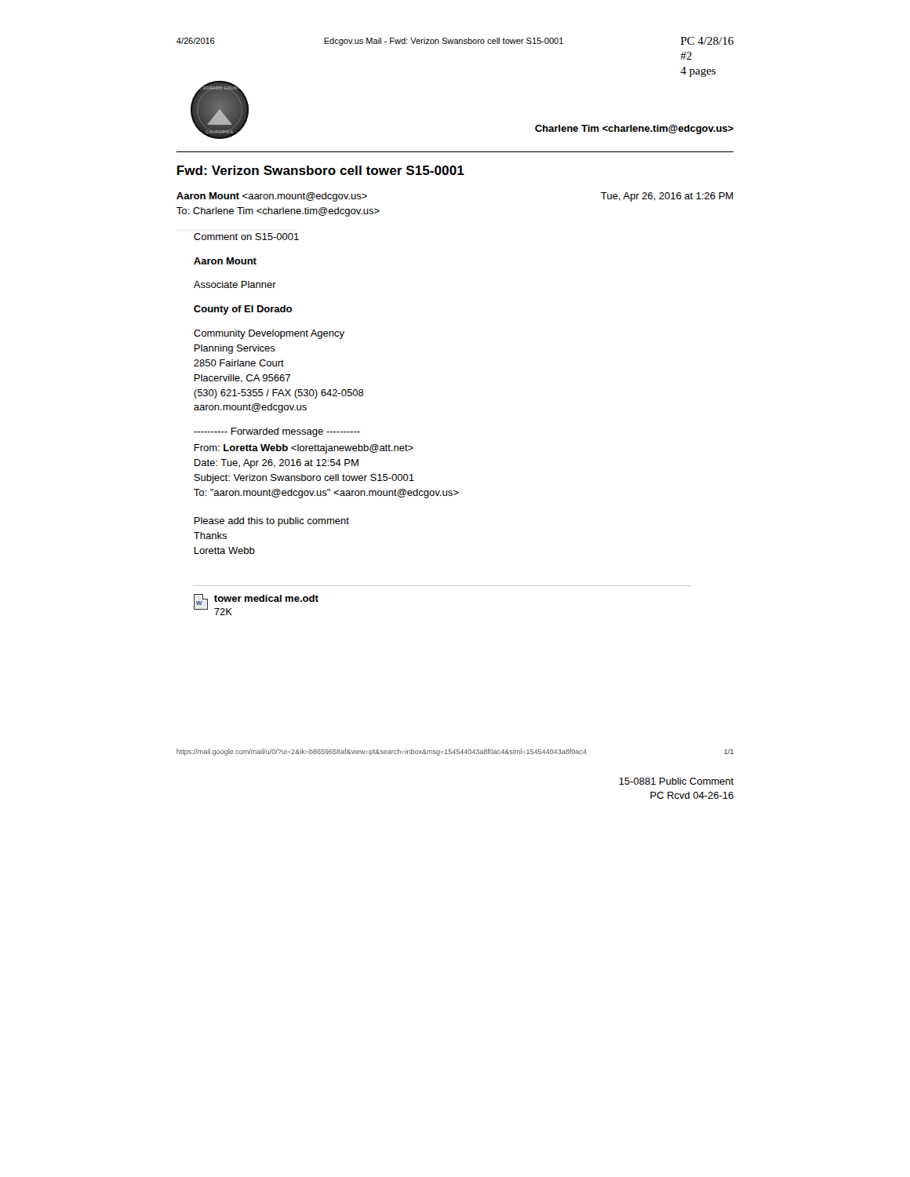4/26/2016
Edcgov.us Mail - Fwd: Verizon Swansboro cell tower S15-0001
PC 4/28/16
#2
4 pages
EL DORADO COUNTY
CALIFORNIA
Charlene Tim <charlene.tim@edcgov.us>
Fwd: Verizon Swansboro cell tower S15-0001
Aaron Mount <aaron.mount@edcgov.us>
To: Charlene Tim <charlene.tim@edcgov.us>
Tue, Apr 26, 2016 at 1:26 PM
Comment on S15-0001
Aaron Mount
Associate Planner
County of El Dorado
Community Development Agency
Planning Services
2850 Fairlane Court
Placerville, CA 95667
(530) 621-5355 / FAX (530) 642-0508
aaron.mount@edcgov.us
---------- Forwarded message ----------
From: Loretta Webb <lorettajanewebb@att.net>
Date: Tue, Apr 26, 2016 at 12:54 PM
Subject: Verizon Swansboro cell tower S15-0001
To: "aaron.mount@edcgov.us" <aaron.mount@edcgov.us>
Please add this to public comment
Thanks
Loretta Webb
W
tower medical me.odt
72K
https://mail.google.com/mail/u/0/?ui=2&ik=b8659658af&view=pt&search=inbox&msg=154544043a8f0ac4&siml=154544043a8f0ac4
1/1
15-0881 Public Comment
PC Rcvd 04-26-16